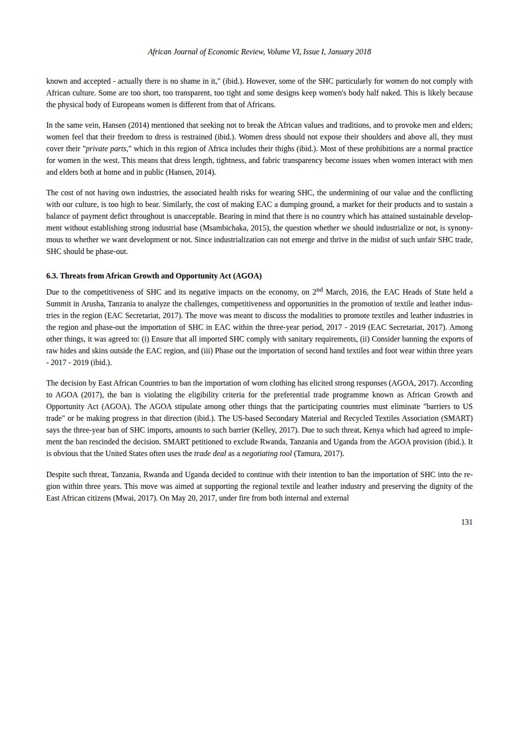African Journal of Economic Review, Volume VI, Issue I, January 2018
known and accepted - actually there is no shame in it," (ibid.). However, some of the SHC particularly for women do not comply with African culture. Some are too short, too transparent, too tight and some designs keep women's body half naked. This is likely because the physical body of Europeans women is different from that of Africans.
In the same vein, Hansen (2014) mentioned that seeking not to break the African values and traditions, and to provoke men and elders; women feel that their freedom to dress is restrained (ibid.). Women dress should not expose their shoulders and above all, they must cover their "private parts," which in this region of Africa includes their thighs (ibid.). Most of these prohibitions are a normal practice for women in the west. This means that dress length, tightness, and fabric transparency become issues when women interact with men and elders both at home and in public (Hansen, 2014).
The cost of not having own industries, the associated health risks for wearing SHC, the undermining of our value and the conflicting with our culture, is too high to bear. Similarly, the cost of making EAC a dumping ground, a market for their products and to sustain a balance of payment defict throughout is unacceptable. Bearing in mind that there is no country which has attained sustainable development without establishing strong industrial base (Msambichaka, 2015), the question whether we should industrialize or not, is synonymous to whether we want development or not. Since industrialization can not emerge and thrive in the midist of such unfair SHC trade, SHC should be phase-out.
6.3. Threats from African Growth and Opportunity Act (AGOA)
Due to the competitiveness of SHC and its negative impacts on the economy, on 2nd March, 2016, the EAC Heads of State held a Summit in Arusha, Tanzania to analyze the challenges, competitiveness and opportunities in the promotion of textile and leather industries in the region (EAC Secretariat, 2017). The move was meant to discuss the modalities to promote textiles and leather industries in the region and phase-out the importation of SHC in EAC within the three-year period, 2017 - 2019 (EAC Secretariat, 2017). Among other things, it was agreed to: (i) Ensure that all imported SHC comply with sanitary requirements, (ii) Consider banning the exports of raw hides and skins outside the EAC region, and (iii) Phase out the importation of second hand textiles and foot wear within three years - 2017 - 2019 (ibid.).
The decision by East African Countries to ban the importation of worn clothing has elicited strong responses (AGOA, 2017). According to AGOA (2017), the ban is violating the eligibility criteria for the preferential trade programme known as African Growth and Opportunity Act (AGOA). The AGOA stipulate among other things that the participating countries must eliminate "barriers to US trade" or be making progress in that direction (ibid.). The US-based Secondary Material and Recycled Textiles Association (SMART) says the three-year ban of SHC imports, amounts to such barrier (Kelley, 2017). Due to such threat, Kenya which had agreed to implement the ban rescinded the decision. SMART petitioned to exclude Rwanda, Tanzania and Uganda from the AGOA provision (ibid.). It is obvious that the United States often uses the trade deal as a negotiating tool (Tamura, 2017).
Despite such threat, Tanzania, Rwanda and Uganda decided to continue with their intention to ban the importation of SHC into the region within three years. This move was aimed at supporting the regional textile and leather industry and preserving the dignity of the East African citizens (Mwai, 2017). On May 20, 2017, under fire from both internal and external
131